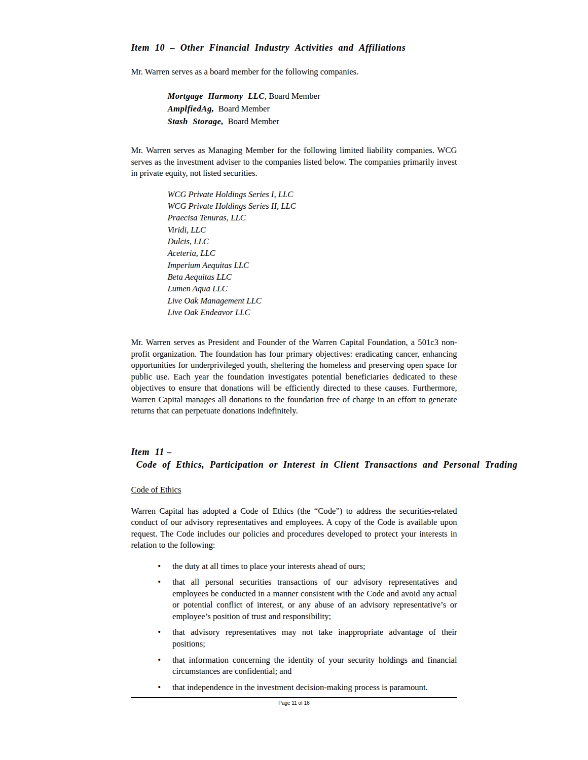Item 10 – Other Financial Industry Activities and Affiliations
Mr. Warren serves as a board member for the following companies.
Mortgage Harmony LLC, Board Member
AmplfiedAg, Board Member
Stash Storage, Board Member
Mr. Warren serves as Managing Member for the following limited liability companies. WCG serves as the investment adviser to the companies listed below. The companies primarily invest in private equity, not listed securities.
WCG Private Holdings Series I, LLC
WCG Private Holdings Series II, LLC
Praecisa Tenuras, LLC
Viridi, LLC
Dulcis, LLC
Aceteria, LLC
Imperium Aequitas LLC
Beta Aequitas LLC
Lumen Aqua LLC
Live Oak Management LLC
Live Oak Endeavor LLC
Mr. Warren serves as President and Founder of the Warren Capital Foundation, a 501c3 non-profit organization. The foundation has four primary objectives: eradicating cancer, enhancing opportunities for underprivileged youth, sheltering the homeless and preserving open space for public use. Each year the foundation investigates potential beneficiaries dedicated to these objectives to ensure that donations will be efficiently directed to these causes. Furthermore, Warren Capital manages all donations to the foundation free of charge in an effort to generate returns that can perpetuate donations indefinitely.
Item 11 – Code of Ethics, Participation or Interest in Client Transactions and Personal Trading
Code of Ethics
Warren Capital has adopted a Code of Ethics (the “Code”) to address the securities-related conduct of our advisory representatives and employees. A copy of the Code is available upon request. The Code includes our policies and procedures developed to protect your interests in relation to the following:
the duty at all times to place your interests ahead of ours;
that all personal securities transactions of our advisory representatives and employees be conducted in a manner consistent with the Code and avoid any actual or potential conflict of interest, or any abuse of an advisory representative’s or employee’s position of trust and responsibility;
that advisory representatives may not take inappropriate advantage of their positions;
that information concerning the identity of your security holdings and financial circumstances are confidential; and
that independence in the investment decision-making process is paramount.
Page 11 of 16